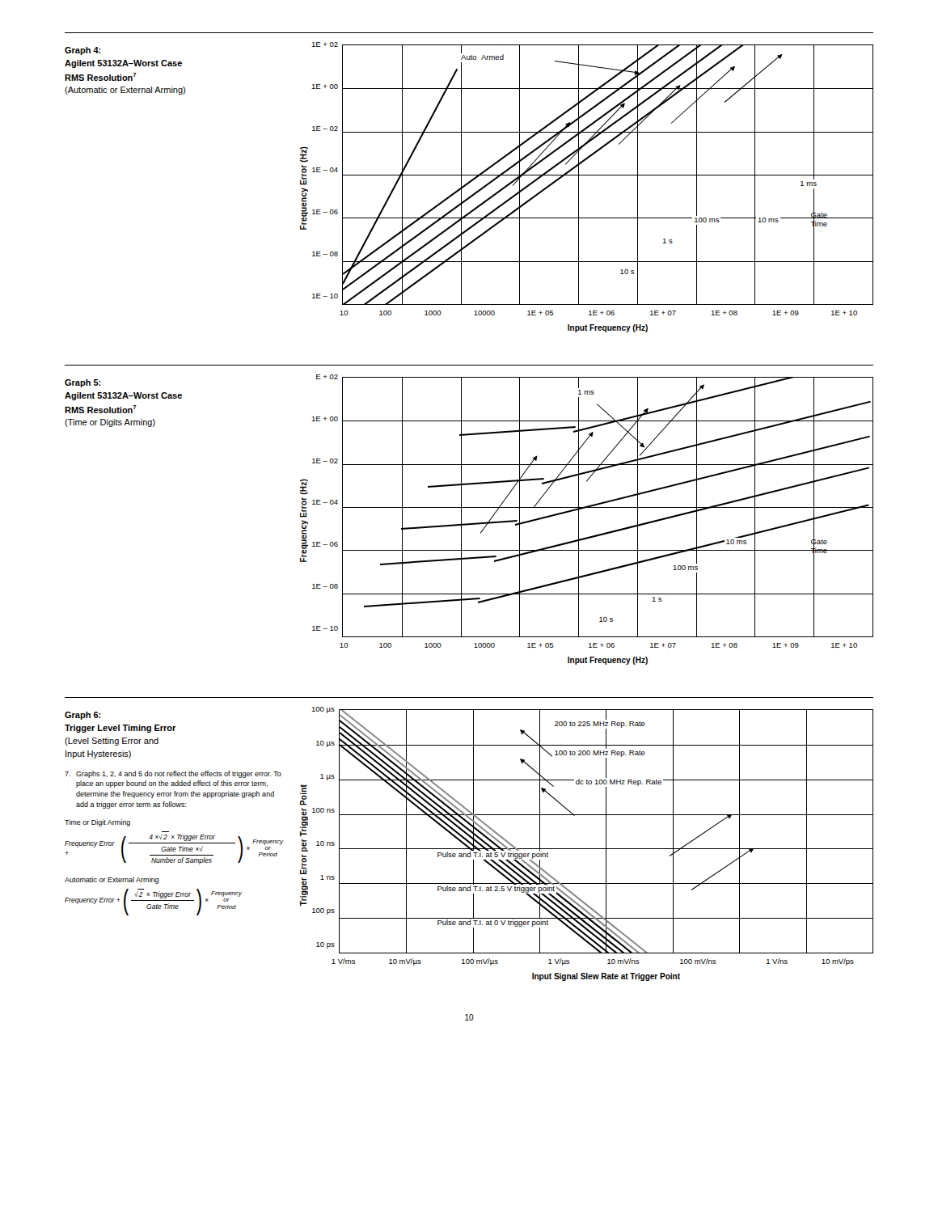Graph 4:
Agilent 53132A–Worst Case
RMS Resolution7
(Automatic or External Arming)
Frequency Error (Hz)
1E + 02 1E + 00 1E – 02 1E – 04 1E – 06 1E – 08 1E – 10
Auto Armed
1 ms
10 ms
100 ms
1 s
10 s
Gate
Time
10 100 1000 10000 1E + 05 1E + 06 1E + 07 1E + 08 1E + 09 1E + 10
Input Frequency (Hz)
Graph 5:
Agilent 53132A–Worst Case
RMS Resolution7
(Time or Digits Arming)
Frequency Error (Hz)
E + 02 1E + 00 1E – 02 1E – 04 1E – 06 1E – 08 1E – 10
1 ms
10 ms
100 ms
1 s
10 s
Gate
Time
10 100 1000 10000 1E + 05 1E + 06 1E + 07 1E + 08 1E + 09 1E + 10
Input Frequency (Hz)
Graph 6:
Trigger Level Timing Error
(Level Setting Error and
Input Hysteresis)
7.
Graphs 1, 2, 4 and 5 do not reflect the effects of trigger error. To place an upper bound on the added effect of this error term, determine the frequency error from the appropriate graph and add a trigger error term as follows:
Time or Digit Arming
Frequency Error + ( 4 ×√2 × Trigger Error Gate Time ×√Number of Samples ) × Frequency or Period
Automatic or External Arming
Frequency Error + ( √2 × Trigger Error Gate Time ) × Frequency or Period
Trigger Error per Trigger Point
100 µs 10 µs 1 µs 100 ns 10 ns 1 ns 100 ps 10 ps
200 to 225 MHz Rep. Rate
100 to 200 MHz Rep. Rate
dc to 100 MHz Rep. Rate
Pulse and T.I. at 5 V trigger point
Pulse and T.I. at 2.5 V trigger point
Pulse and T.I. at 0 V trigger point
1 V/ms 10 mV/µs 100 mV/µs 1 V/µs 10 mV/ns 100 mV/ns 1 V/ns 10 mV/ps
Input Signal Slew Rate at Trigger Point
10